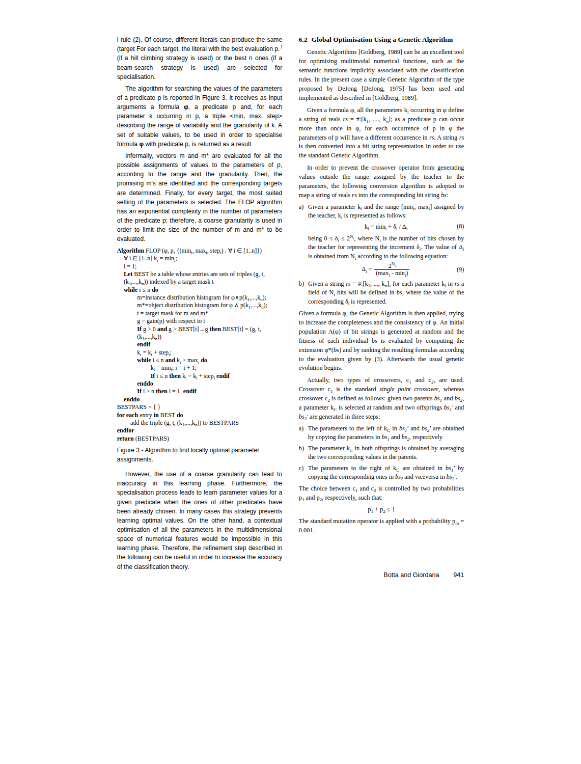l rule (2). Of course, different literals can produce the same (target For each target, the literal with the best evaluation p..f (if a hill climbing strategy is used) or the best n ones (if a beam-search strategy is used) are selected for specialisation.
The algorithm for searching the values of the parameters of a predicate p is reported in Figure 3. It receives as input arguments a formula φ, a predicate p and, for each parameter k occurring in p, a triple <min, max, step> describing the range of variability and the granularity of k. A set of suitable values, to be used in order to specialise formula φ with predicate p, is returned as a result
Informally, vectors m and m* are evaluated for all the possible assignments of values to the parameters of p, according to the range and the granularity. Then, the promising m's are identified and the corresponding targets are determined. Finally, for every target, the most suited setting of the parameters is selected. The FLOP algorithm has an exponential complexity in the number of parameters of the predicate p; therefore, a coarse granularity is used in order to limit the size of the number of m and m* to be evaluated.
Algorithm FLOP (φ, p, {(mini, maxi, stepi) : ∀ i ∈ [1..n]})
∀ i ∈ [1..n] ki = mini;
i = 1;
Let BEST be a table whose entries are sets of triples (g, t, (k1,...,kn)) indexed by a target mask t
while i ≤ n do
m=instance distribution histogram for φ∧p(k1,...,kn);
m*=object distribution histogram for φ ∧ p(k1,...,kn);
t = target mask for m and m*
g = gain(p) with respect to t
If g > 0 and g > BEST[t]→g then BEST[t] = (g, t, (k1,...,kn))
endif
ki = ki + stepi;
while i ≤ n and ki > maxi do
ki = mini; i = i + 1;
If i ≤ n then ki = ki + stepi endif
enddo
If i > n then i = 1 endif
enddo
BESTPARS = { }
for each entry in BEST do
add the triple (g, t, (k1,...,kn)) to BESTPARS
endfor
return (BESTPARS)
Figure 3 - Algorithm to find locally optimal parameter assignments.
However, the use of a coarse granularity can lead to inaccuracy in this learning phase. Furthermore, the specialisation process leads to learn parameter values for a given predicate when the ones of other predicates have been already chosen. In many cases this strategy prevents learning optimal values. On the other hand, a contextual optimisation of all the parameters in the multidimensional space of numerical features would be impossible in this learning phase. Therefore, the refinement step described in the following can be useful in order to increase the accuracy of the classification theory.
6.2 Global Optimisation Using a Genetic Algorithm
Genetic Algorithms [Goldberg, 1989] can be an excellent tool for optimising multimodal numerical functions, such as the semantic functions implicitly associated with the classification rules. In the present case a simple Genetic Algorithm of the type proposed by DeJong [DeJong, 1975] has been used and implemented as described in [Goldberg, 1989].
Given a formula φ, all the parameters ki occurring in φ define a string of reals rs = #:[k1, ...., kn]; as a predicate p can occur more than once in φ, for each occurrence of p in φ the parameters of p will have a different occurrence in rs. A string rs is then converted into a bit string representation in order to use the standard Genetic Algorithm.
In order to prevent the crossover operator from generating values outside the range assigned by the teacher to the parameters, the following conversion algorithm is adopted to map a string of reals rs into the corresponding bit string bs:
Given a parameter ki and the range [mini, maxi] assigned by the teacher, ki is represented as follows:
ki = mini + δi / Δi (8)
being 0 ≤ δi ≤ 2Ni, where Ni is the number of bits chosen by the teacher for representing the increment δi. The value of Δi is obtained from Ni according to the following equation:
Δi = 2Ni (maxi - mini) (9)
Given a string rs = #:[k1, ..., kn], for each parameter ki in rs a field of Ni bits will be defined in bs, where the value of the corresponding δi is represented.
Given a formula φ, the Genetic Algorithm is then applied, trying to increase the completeness and the consistency of φ. An initial population A(φ) of bit strings is generated at random and the fitness of each individual bs is evaluated by computing the extension φ*(bs) and by ranking the resulting formulas according to the evaluation given by (3). Afterwards the usual genetic evolution begins.
Actually, two types of crossovers, c1 and c2, are used. Crossover c1 is the standard single point crossover, whereas crossover c2 is defined as follows: given two parents bs1 and bs2, a parameter kC is selected at random and two offsprings bs1' and bs2' are generated in three steps:
The parameters to the left of kC in bs1' and bs2' are obtained by copying the parameters in bs1 and bs2, respectively.
The parameter kC in both offsprings is obtained by averaging the two corresponding values in the parents.
The parameters to the right of kC are obtained in bs1' by copying the corresponding ones in bs2 and viceversa in bs2'.
The choice between c1 and c2 is controlled by two probabilities p1 and p2, respectively, such that:
p1 + p2 ≤ 1
The standard mutation operator is applied with a probability pm = 0.001.
Botta and Giordana941